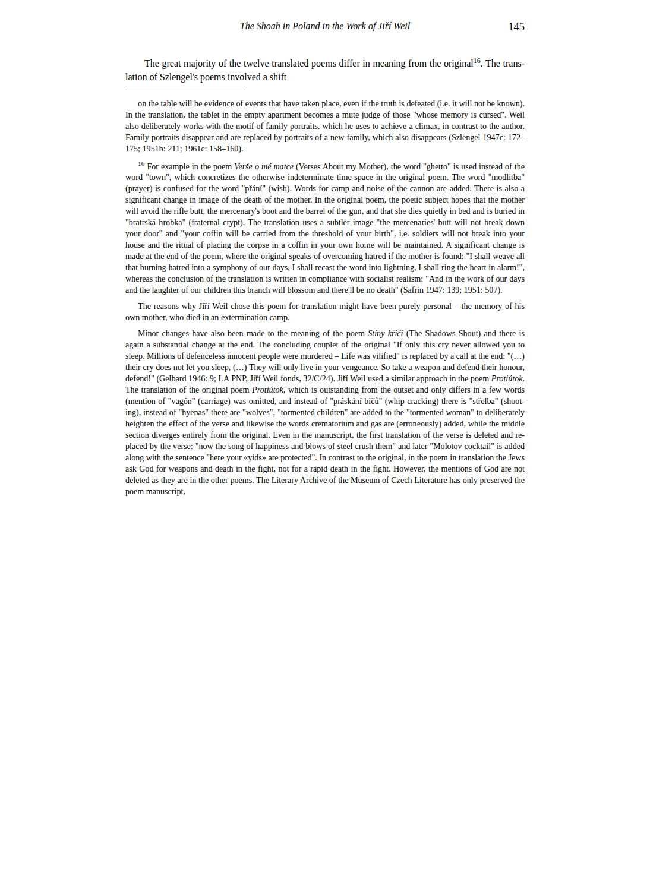The Shoah in Poland in the Work of Jiří Weil 145
The great majority of the twelve translated poems differ in meaning from the original16. The translation of Szlengel's poems involved a shift
on the table will be evidence of events that have taken place, even if the truth is defeated (i.e. it will not be known). In the translation, the tablet in the empty apartment becomes a mute judge of those "whose memory is cursed". Weil also deliberately works with the motif of family portraits, which he uses to achieve a climax, in contrast to the author. Family portraits disappear and are replaced by portraits of a new family, which also disappears (Szlengel 1947c: 172–175; 1951b: 211; 1961c: 158–160).
16 For example in the poem Verše o mé matce (Verses About my Mother), the word "ghetto" is used instead of the word "town", which concretizes the otherwise indeterminate time-space in the original poem. The word "modlitba" (prayer) is confused for the word "přání" (wish). Words for camp and noise of the cannon are added. There is also a significant change in image of the death of the mother. In the original poem, the poetic subject hopes that the mother will avoid the rifle butt, the mercenary's boot and the barrel of the gun, and that she dies quietly in bed and is buried in "bratrská hrobka" (fraternal crypt). The translation uses a subtler image "the mercenaries' butt will not break down your door" and "your coffin will be carried from the threshold of your birth", i.e. soldiers will not break into your house and the ritual of placing the corpse in a coffin in your own home will be maintained. A significant change is made at the end of the poem, where the original speaks of overcoming hatred if the mother is found: "I shall weave all that burning hatred into a symphony of our days, I shall recast the word into lightning, I shall ring the heart in alarm!", whereas the conclusion of the translation is written in compliance with socialist realism: "And in the work of our days and the laughter of our children this branch will blossom and there'll be no death" (Safrin 1947: 139; 1951: 507).
The reasons why Jiří Weil chose this poem for translation might have been purely personal – the memory of his own mother, who died in an extermination camp.
Minor changes have also been made to the meaning of the poem Stíny křičí (The Shadows Shout) and there is again a substantial change at the end. The concluding couplet of the original "If only this cry never allowed you to sleep. Millions of defenceless innocent people were murdered – Life was vilified" is replaced by a call at the end: "(…) their cry does not let you sleep, (…) They will only live in your vengeance. So take a weapon and defend their honour, defend!" (Gelbard 1946: 9; LA PNP, Jiří Weil fonds, 32/C/24). Jiří Weil used a similar approach in the poem Protiútok. The translation of the original poem Protiútok, which is outstanding from the outset and only differs in a few words (mention of "vagón" (carriage) was omitted, and instead of "práskání bičů" (whip cracking) there is "střelba" (shooting), instead of "hyenas" there are "wolves", "tormented children" are added to the "tormented woman" to deliberately heighten the effect of the verse and likewise the words crematorium and gas are (erroneously) added, while the middle section diverges entirely from the original. Even in the manuscript, the first translation of the verse is deleted and replaced by the verse: "now the song of happiness and blows of steel crush them" and later "Molotov cocktail" is added along with the sentence "here your «yids» are protected". In contrast to the original, in the poem in translation the Jews ask God for weapons and death in the fight, not for a rapid death in the fight. However, the mentions of God are not deleted as they are in the other poems. The Literary Archive of the Museum of Czech Literature has only preserved the poem manuscript,